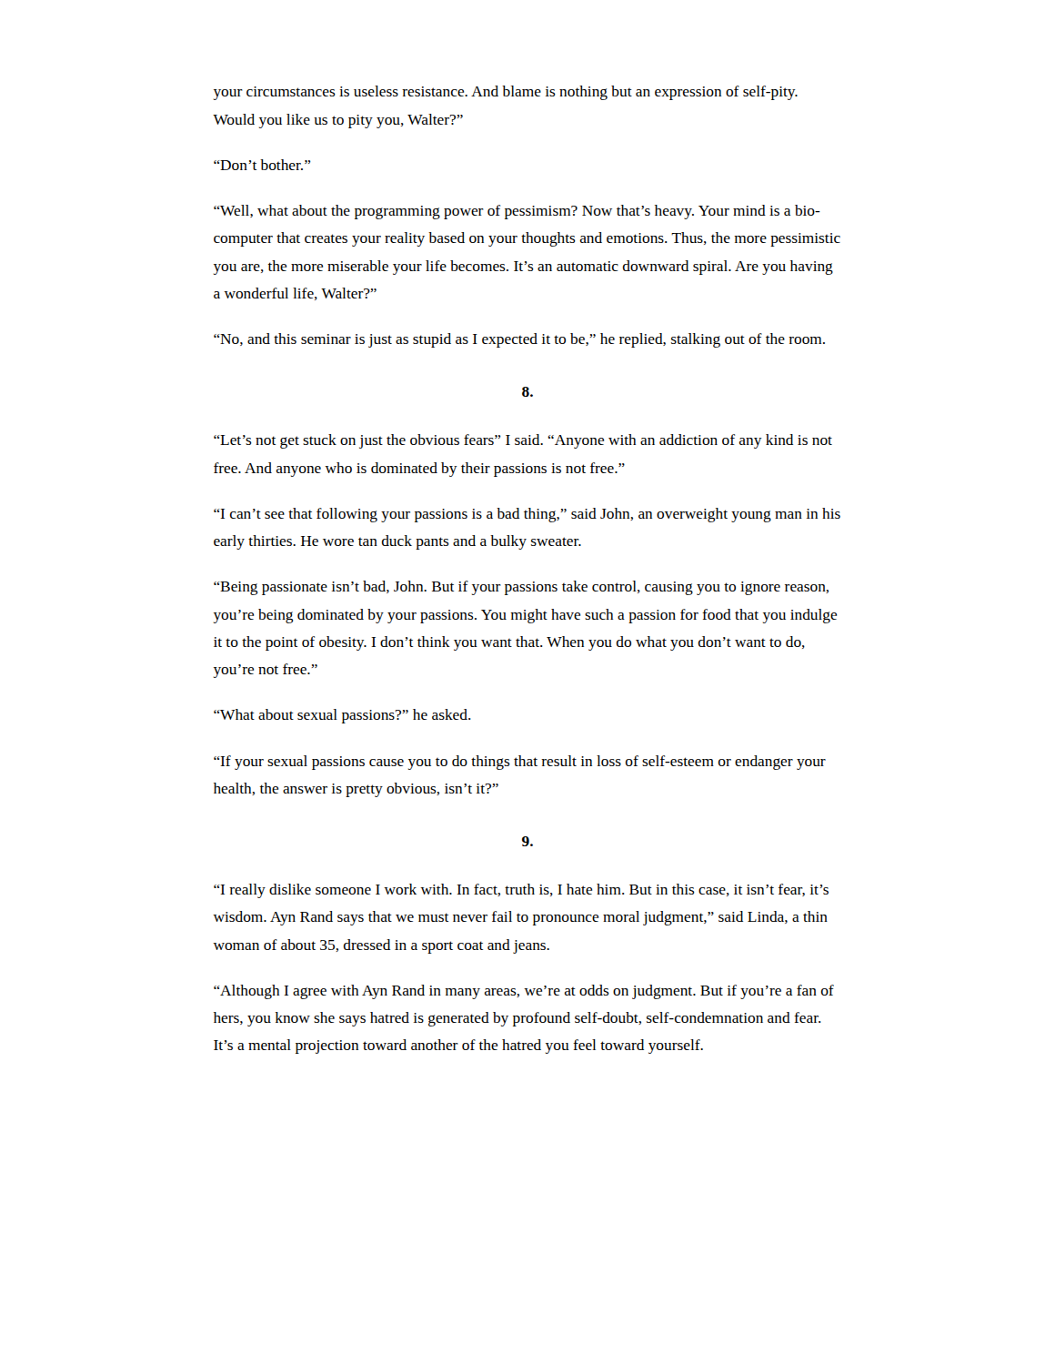your circumstances is useless resistance. And blame is nothing but an expression of self-pity. Would you like us to pity you, Walter?”
“Don’t bother.”
“Well, what about the programming power of pessimism? Now that’s heavy. Your mind is a bio-computer that creates your reality based on your thoughts and emotions. Thus, the more pessimistic you are, the more miserable your life becomes. It’s an automatic downward spiral. Are you having a wonderful life, Walter?”
“No, and this seminar is just as stupid as I expected it to be,” he replied, stalking out of the room.
8.
“Let’s not get stuck on just the obvious fears” I said. “Anyone with an addiction of any kind is not free. And anyone who is dominated by their passions is not free.”
“I can’t see that following your passions is a bad thing,” said John, an overweight young man in his early thirties. He wore tan duck pants and a bulky sweater.
“Being passionate isn’t bad, John. But if your passions take control, causing you to ignore reason, you’re being dominated by your passions. You might have such a passion for food that you indulge it to the point of obesity. I don’t think you want that. When you do what you don’t want to do, you’re not free.”
“What about sexual passions?” he asked.
“If your sexual passions cause you to do things that result in loss of self-esteem or endanger your health, the answer is pretty obvious, isn’t it?”
9.
“I really dislike someone I work with. In fact, truth is, I hate him. But in this case, it isn’t fear, it’s wisdom. Ayn Rand says that we must never fail to pronounce moral judgment,” said Linda, a thin woman of about 35, dressed in a sport coat and jeans.
“Although I agree with Ayn Rand in many areas, we’re at odds on judgment. But if you’re a fan of hers, you know she says hatred is generated by profound self-doubt, self-condemnation and fear. It’s a mental projection toward another of the hatred you feel toward yourself.